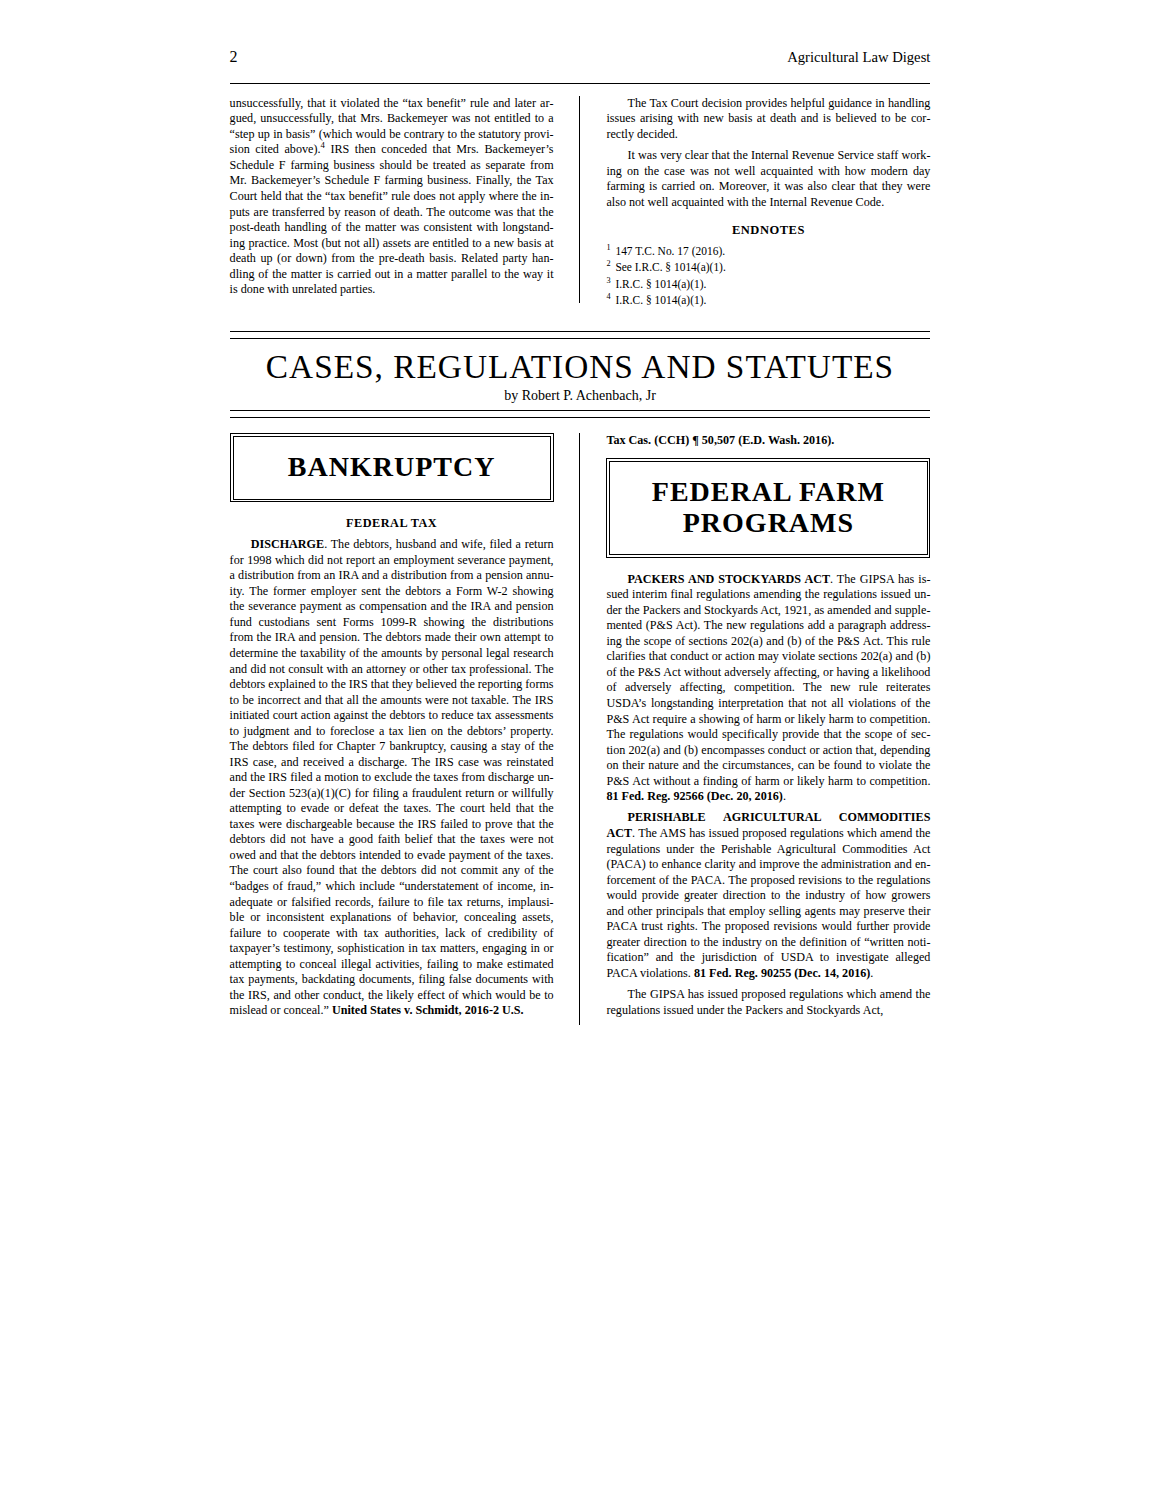2
Agricultural Law Digest
unsuccessfully, that it violated the “tax benefit” rule and later argued, unsuccessfully, that Mrs. Backemeyer was not entitled to a “step up in basis” (which would be contrary to the statutory provision cited above).4 IRS then conceded that Mrs. Backemeyer’s Schedule F farming business should be treated as separate from Mr. Backemeyer’s Schedule F farming business. Finally, the Tax Court held that the “tax benefit” rule does not apply where the inputs are transferred by reason of death. The outcome was that the post-death handling of the matter was consistent with longstanding practice. Most (but not all) assets are entitled to a new basis at death up (or down) from the pre-death basis. Related party handling of the matter is carried out in a matter parallel to the way it is done with unrelated parties.
The Tax Court decision provides helpful guidance in handling issues arising with new basis at death and is believed to be correctly decided.
It was very clear that the Internal Revenue Service staff working on the case was not well acquainted with how modern day farming is carried on. Moreover, it was also clear that they were also not well acquainted with the Internal Revenue Code.
ENDNOTES
1 147 T.C. No. 17 (2016).
2 See I.R.C. § 1014(a)(1).
3 I.R.C. § 1014(a)(1).
4 I.R.C. § 1014(a)(1).
CASES, REGULATIONS AND STATUTES
by Robert P. Achenbach, Jr
BANKRUPTCY
FEDERAL TAX
DISCHARGE. The debtors, husband and wife, filed a return for 1998 which did not report an employment severance payment, a distribution from an IRA and a distribution from a pension annuity. The former employer sent the debtors a Form W-2 showing the severance payment as compensation and the IRA and pension fund custodians sent Forms 1099-R showing the distributions from the IRA and pension. The debtors made their own attempt to determine the taxability of the amounts by personal legal research and did not consult with an attorney or other tax professional. The debtors explained to the IRS that they believed the reporting forms to be incorrect and that all the amounts were not taxable. The IRS initiated court action against the debtors to reduce tax assessments to judgment and to foreclose a tax lien on the debtors’ property. The debtors filed for Chapter 7 bankruptcy, causing a stay of the IRS case, and received a discharge. The IRS case was reinstated and the IRS filed a motion to exclude the taxes from discharge under Section 523(a)(1)(C) for filing a fraudulent return or willfully attempting to evade or defeat the taxes. The court held that the taxes were dischargeable because the IRS failed to prove that the debtors did not have a good faith belief that the taxes were not owed and that the debtors intended to evade payment of the taxes. The court also found that the debtors did not commit any of the “badges of fraud,” which include “understatement of income, inadequate or falsified records, failure to file tax returns, implausible or inconsistent explanations of behavior, concealing assets, failure to cooperate with tax authorities, lack of credibility of taxpayer’s testimony, sophistication in tax matters, engaging in or attempting to conceal illegal activities, failing to make estimated tax payments, backdating documents, filing false documents with the IRS, and other conduct, the likely effect of which would be to mislead or conceal.” United States v. Schmidt, 2016-2 U.S.
Tax Cas. (CCH) ¶ 50,507 (E.D. Wash. 2016).
FEDERAL FARM
PROGRAMS
PACKERS AND STOCKYARDS ACT. The GIPSA has issued interim final regulations amending the regulations issued under the Packers and Stockyards Act, 1921, as amended and supplemented (P&S Act). The new regulations add a paragraph addressing the scope of sections 202(a) and (b) of the P&S Act. This rule clarifies that conduct or action may violate sections 202(a) and (b) of the P&S Act without adversely affecting, or having a likelihood of adversely affecting, competition. The new rule reiterates USDA’s longstanding interpretation that not all violations of the P&S Act require a showing of harm or likely harm to competition. The regulations would specifically provide that the scope of section 202(a) and (b) encompasses conduct or action that, depending on their nature and the circumstances, can be found to violate the P&S Act without a finding of harm or likely harm to competition. 81 Fed. Reg. 92566 (Dec. 20, 2016).
PERISHABLE AGRICULTURAL COMMODITIES ACT. The AMS has issued proposed regulations which amend the regulations under the Perishable Agricultural Commodities Act (PACA) to enhance clarity and improve the administration and enforcement of the PACA. The proposed revisions to the regulations would provide greater direction to the industry of how growers and other principals that employ selling agents may preserve their PACA trust rights. The proposed revisions would further provide greater direction to the industry on the definition of “written notification” and the jurisdiction of USDA to investigate alleged PACA violations. 81 Fed. Reg. 90255 (Dec. 14, 2016).
The GIPSA has issued proposed regulations which amend the regulations issued under the Packers and Stockyards Act,